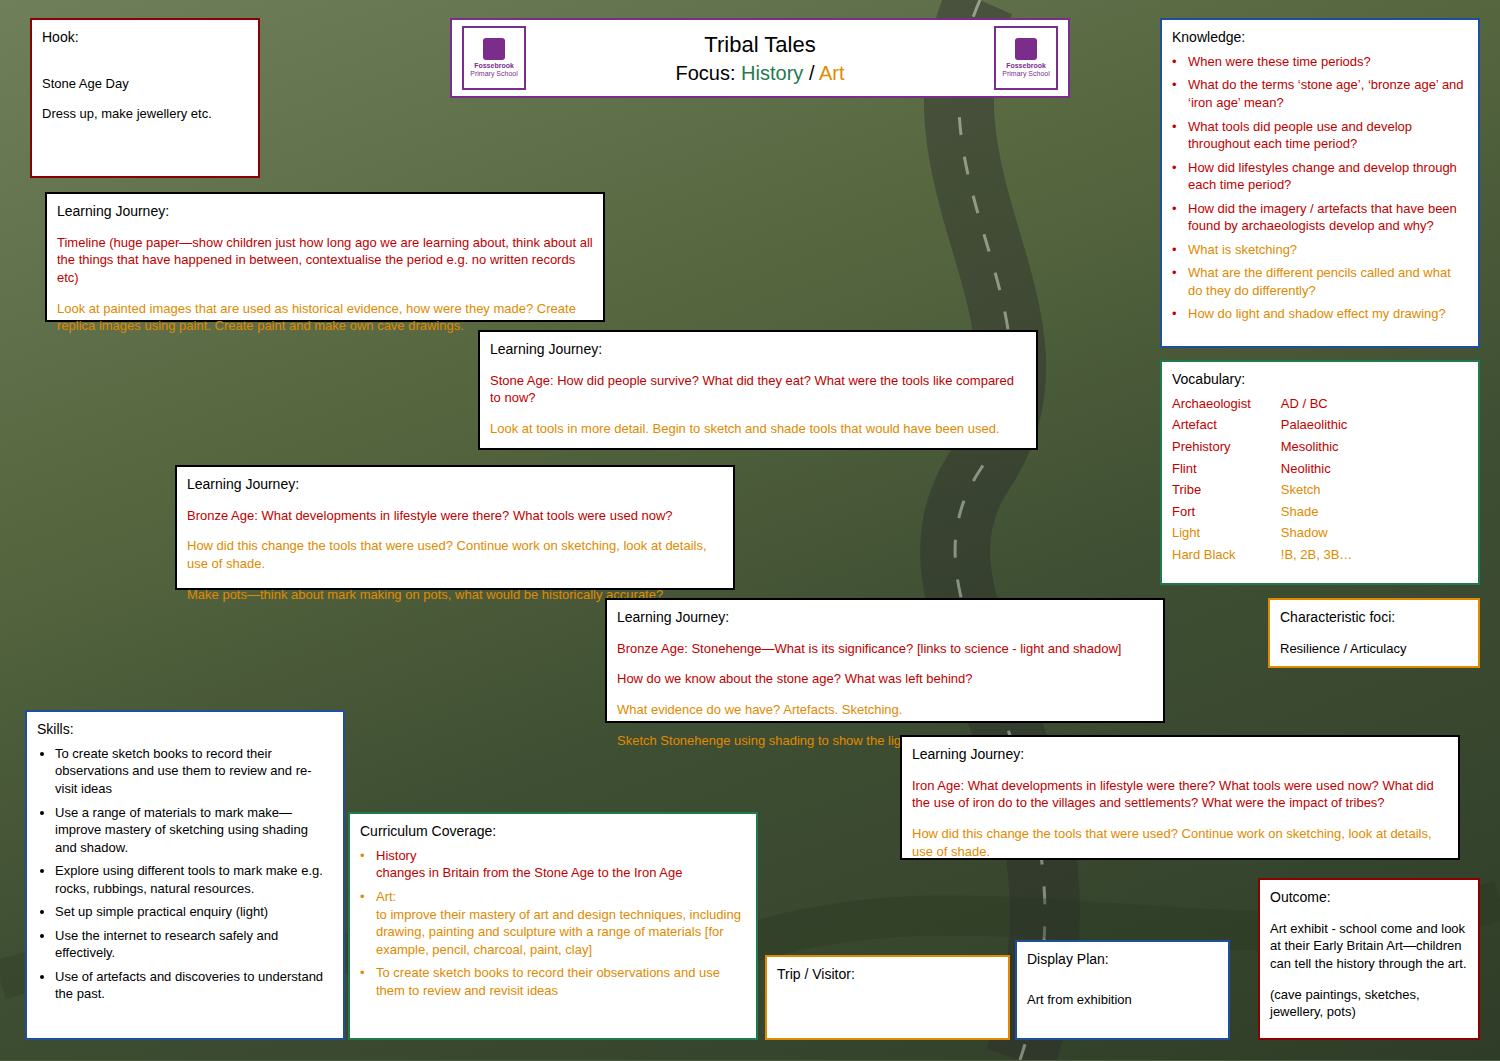Fossebrook Primary School
Tribal Tales
Focus: History / Art
Fossebrook Primary School
Hook:
Stone Age Day
Dress up, make jewellery etc.
Learning Journey:
Timeline (huge paper—show children just how long ago we are learning about, think about all the things that have happened in between, contextualise the period e.g. no written records etc)
Look at painted images that are used as historical evidence, how were they made? Create replica images using paint. Create paint and make own cave drawings.
Learning Journey:
Stone Age: How did people survive? What did they eat? What were the tools like compared to now?
Look at tools in more detail. Begin to sketch and shade tools that would have been used.
Learning Journey:
Bronze Age: What developments in lifestyle were there? What tools were used now?
How did this change the tools that were used? Continue work on sketching, look at details, use of shade.
Make pots—think about mark making on pots, what would be historically accurate?
Learning Journey:
Bronze Age: Stonehenge—What is its significance? [links to science - light and shadow]
How do we know about the stone age? What was left behind?
What evidence do we have? Artefacts. Sketching.
Sketch Stonehenge using shading to show the light and shadows.
Learning Journey:
Iron Age: What developments in lifestyle were there? What tools were used now? What did the use of iron do to the villages and settlements? What were the impact of tribes?
How did this change the tools that were used? Continue work on sketching, look at details, use of shade.
Knowledge:
When were these time periods?
What do the terms ‘stone age’, ‘bronze age’ and ‘iron age’ mean?
What tools did people use and develop throughout each time period?
How did lifestyles change and develop through each time period?
How did the imagery / artefacts that have been found by archaeologists develop and why?
What is sketching?
What are the different pencils called and what do they do differently?
How do light and shadow effect my drawing?
Vocabulary:
Archaeologist
Artefact
Prehistory
Flint
Tribe
Fort
Light
Hard Black
AD / BC
Palaeolithic
Mesolithic
Neolithic
Sketch
Shade
Shadow
!B, 2B, 3B…
Characteristic foci:
Resilience / Articulacy
Skills:
To create sketch books to record their observations and use them to review and re-visit ideas
Use a range of materials to mark make—improve mastery of sketching using shading and shadow.
Explore using different tools to mark make e.g. rocks, rubbings, natural resources.
Set up simple practical enquiry (light)
Use the internet to research safely and effectively.
Use of artefacts and discoveries to understand the past.
Curriculum Coverage:
History
changes in Britain from the Stone Age to the Iron Age
Art:
to improve their mastery of art and design techniques, including drawing, painting and sculpture with a range of materials [for example, pencil, charcoal, paint, clay]
To create sketch books to record their observations and use them to review and revisit ideas
Trip / Visitor:
Display Plan:
Art from exhibition
Outcome:
Art exhibit - school come and look at their Early Britain Art—children can tell the history through the art.
(cave paintings, sketches, jewellery, pots)